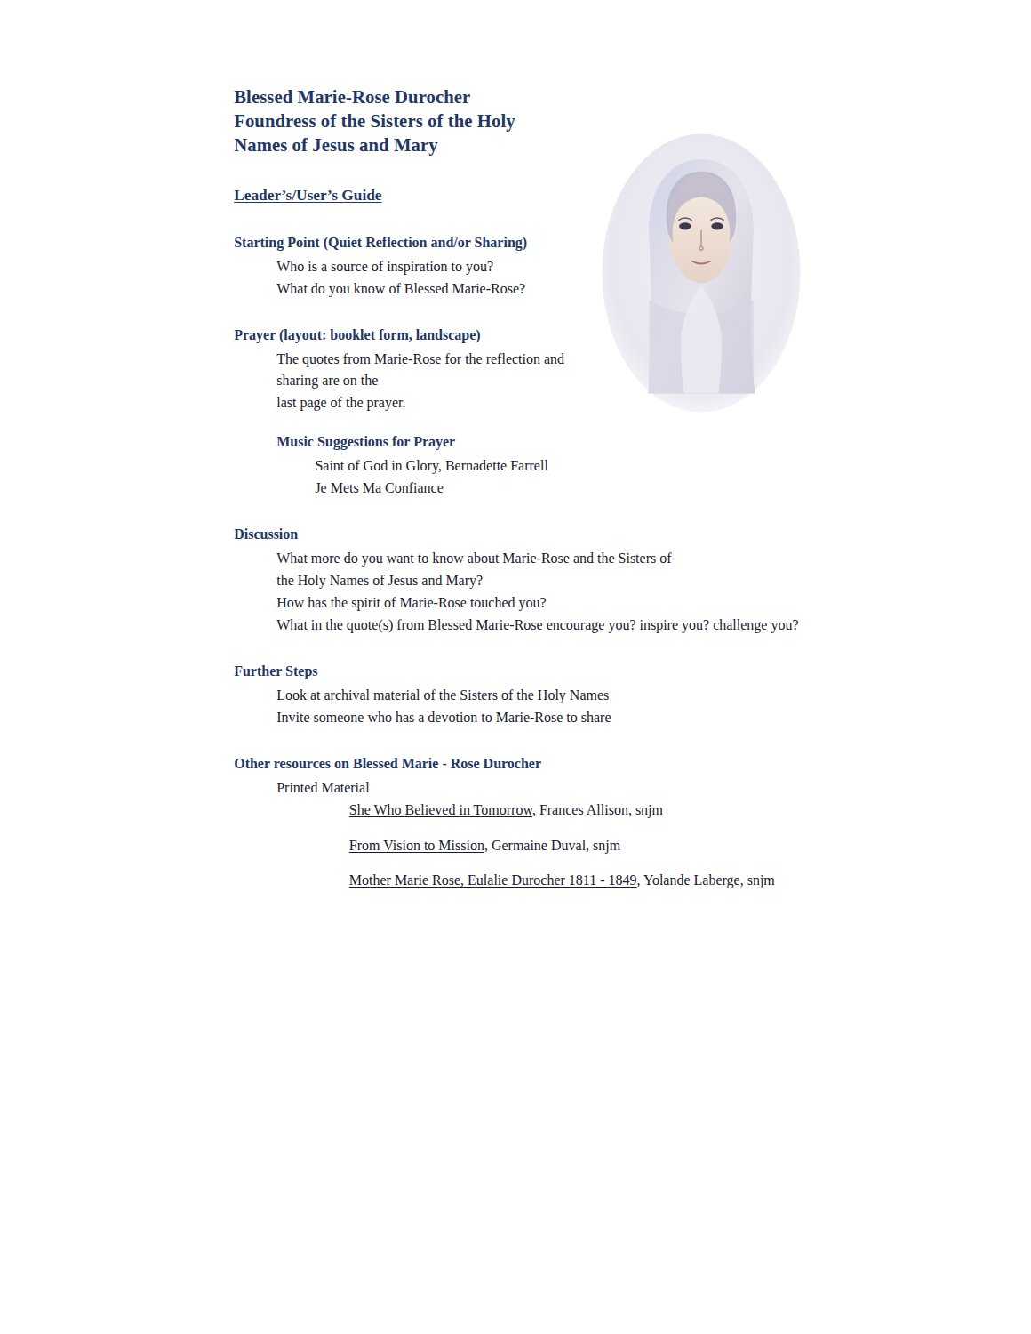Blessed Marie-Rose Durocher
Foundress of the Sisters of the Holy Names of Jesus and Mary
Leader’s/User’s Guide
Starting Point (Quiet Reflection and/or Sharing)
Who is a source of inspiration to you?
What do you know of Blessed Marie-Rose?
Prayer (layout: booklet form, landscape)
The quotes from Marie-Rose for the reflection and sharing are on the
last page of the prayer.
Music Suggestions for Prayer
Saint of God in Glory, Bernadette Farrell
Je Mets Ma Confiance
Discussion
What more do you want to know about Marie-Rose and the Sisters of
the Holy Names of Jesus and Mary?
How has the spirit of Marie-Rose touched you?
What in the quote(s) from Blessed Marie-Rose encourage you? inspire you? challenge you?
Further Steps
Look at archival material of the Sisters of the Holy Names
Invite someone who has a devotion to Marie-Rose to share
Other resources on Blessed Marie - Rose Durocher
Printed Material
She Who Believed in Tomorrow, Frances Allison, snjm
From Vision to Mission, Germaine Duval, snjm
Mother Marie Rose, Eulalie Durocher 1811 - 1849, Yolande Laberge, snjm